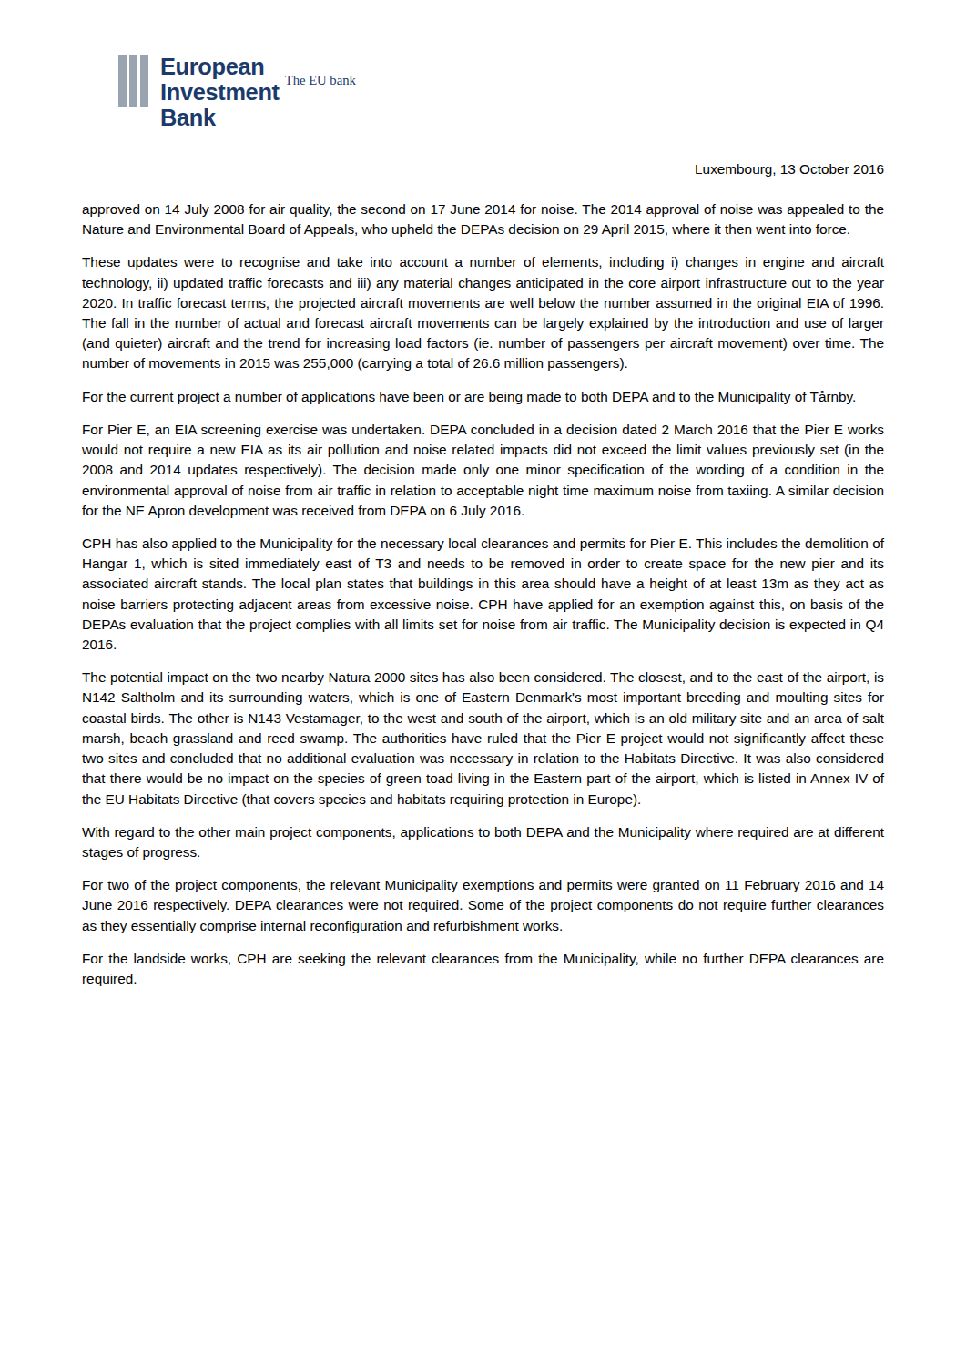European
Investment
Bank The EU bank
Luxembourg, 13 October 2016
approved on 14 July 2008 for air quality, the second on 17 June 2014 for noise. The 2014 approval of noise was appealed to the Nature and Environmental Board of Appeals, who upheld the DEPAs decision on 29 April 2015, where it then went into force.
These updates were to recognise and take into account a number of elements, including i) changes in engine and aircraft technology, ii) updated traffic forecasts and iii) any material changes anticipated in the core airport infrastructure out to the year 2020. In traffic forecast terms, the projected aircraft movements are well below the number assumed in the original EIA of 1996. The fall in the number of actual and forecast aircraft movements can be largely explained by the introduction and use of larger (and quieter) aircraft and the trend for increasing load factors (ie. number of passengers per aircraft movement) over time. The number of movements in 2015 was 255,000 (carrying a total of 26.6 million passengers).
For the current project a number of applications have been or are being made to both DEPA and to the Municipality of Tårnby.
For Pier E, an EIA screening exercise was undertaken. DEPA concluded in a decision dated 2 March 2016 that the Pier E works would not require a new EIA as its air pollution and noise related impacts did not exceed the limit values previously set (in the 2008 and 2014 updates respectively). The decision made only one minor specification of the wording of a condition in the environmental approval of noise from air traffic in relation to acceptable night time maximum noise from taxiing. A similar decision for the NE Apron development was received from DEPA on 6 July 2016.
CPH has also applied to the Municipality for the necessary local clearances and permits for Pier E. This includes the demolition of Hangar 1, which is sited immediately east of T3 and needs to be removed in order to create space for the new pier and its associated aircraft stands. The local plan states that buildings in this area should have a height of at least 13m as they act as noise barriers protecting adjacent areas from excessive noise. CPH have applied for an exemption against this, on basis of the DEPAs evaluation that the project complies with all limits set for noise from air traffic. The Municipality decision is expected in Q4 2016.
The potential impact on the two nearby Natura 2000 sites has also been considered. The closest, and to the east of the airport, is N142 Saltholm and its surrounding waters, which is one of Eastern Denmark's most important breeding and moulting sites for coastal birds. The other is N143 Vestamager, to the west and south of the airport, which is an old military site and an area of salt marsh, beach grassland and reed swamp. The authorities have ruled that the Pier E project would not significantly affect these two sites and concluded that no additional evaluation was necessary in relation to the Habitats Directive. It was also considered that there would be no impact on the species of green toad living in the Eastern part of the airport, which is listed in Annex IV of the EU Habitats Directive (that covers species and habitats requiring protection in Europe).
With regard to the other main project components, applications to both DEPA and the Municipality where required are at different stages of progress.
For two of the project components, the relevant Municipality exemptions and permits were granted on 11 February 2016 and 14 June 2016 respectively. DEPA clearances were not required. Some of the project components do not require further clearances as they essentially comprise internal reconfiguration and refurbishment works.
For the landside works, CPH are seeking the relevant clearances from the Municipality, while no further DEPA clearances are required.